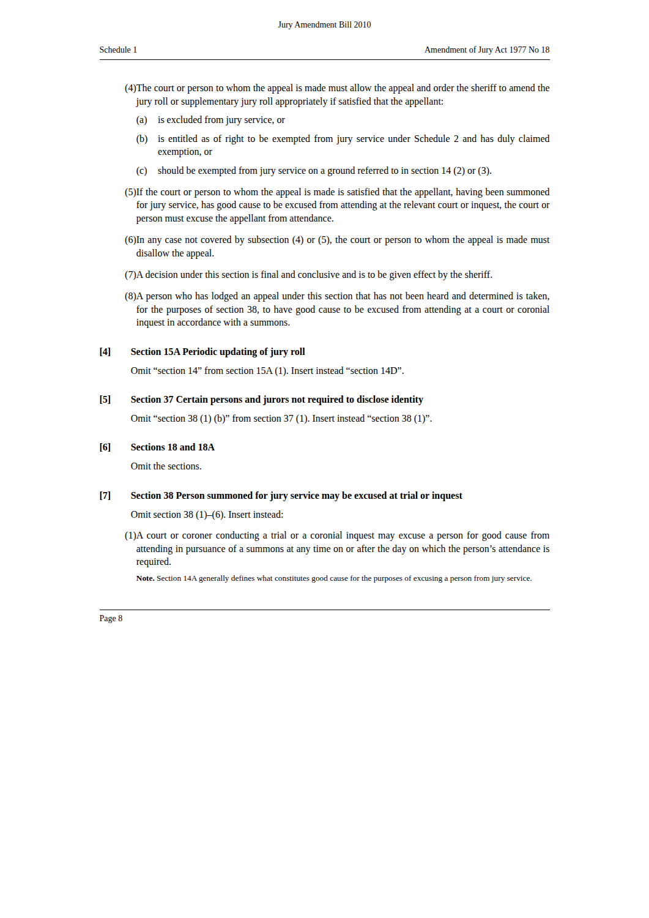Jury Amendment Bill 2010
Schedule 1 Amendment of Jury Act 1977 No 18
(4)
The court or person to whom the appeal is made must allow the appeal and order the sheriff to amend the jury roll or supplementary jury roll appropriately if satisfied that the appellant:
(a)
is excluded from jury service, or
(b)
is entitled as of right to be exempted from jury service under Schedule 2 and has duly claimed exemption, or
(c)
should be exempted from jury service on a ground referred to in section 14 (2) or (3).
(5)
If the court or person to whom the appeal is made is satisfied that the appellant, having been summoned for jury service, has good cause to be excused from attending at the relevant court or inquest, the court or person must excuse the appellant from attendance.
(6)
In any case not covered by subsection (4) or (5), the court or person to whom the appeal is made must disallow the appeal.
(7)
A decision under this section is final and conclusive and is to be given effect by the sheriff.
(8)
A person who has lodged an appeal under this section that has not been heard and determined is taken, for the purposes of section 38, to have good cause to be excused from attending at a court or coronial inquest in accordance with a summons.
[4]
Section 15A Periodic updating of jury roll
Omit “section 14” from section 15A (1). Insert instead “section 14D”.
[5]
Section 37 Certain persons and jurors not required to disclose identity
Omit “section 38 (1) (b)” from section 37 (1). Insert instead “section 38 (1)”.
[6]
Sections 18 and 18A
Omit the sections.
[7]
Section 38 Person summoned for jury service may be excused at trial or inquest
Omit section 38 (1)–(6). Insert instead:
(1)
A court or coroner conducting a trial or a coronial inquest may excuse a person for good cause from attending in pursuance of a summons at any time on or after the day on which the person’s attendance is required.
Note. Section 14A generally defines what constitutes good cause for the purposes of excusing a person from jury service.
Page 8